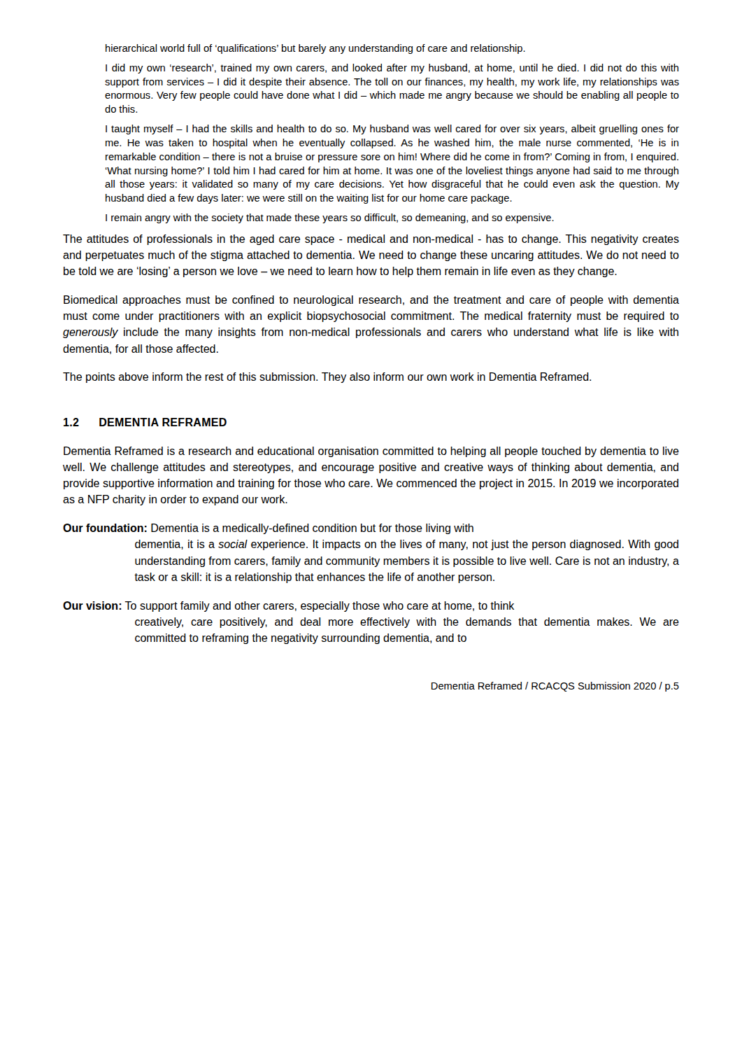hierarchical world full of ‘qualifications’ but barely any understanding of care and relationship.
I did my own ‘research’, trained my own carers, and looked after my husband, at home, until he died. I did not do this with support from services – I did it despite their absence. The toll on our finances, my health, my work life, my relationships was enormous. Very few people could have done what I did – which made me angry because we should be enabling all people to do this.
I taught myself – I had the skills and health to do so. My husband was well cared for over six years, albeit gruelling ones for me. He was taken to hospital when he eventually collapsed. As he washed him, the male nurse commented, ‘He is in remarkable condition – there is not a bruise or pressure sore on him! Where did he come in from?’ Coming in from, I enquired. ‘What nursing home?’ I told him I had cared for him at home. It was one of the loveliest things anyone had said to me through all those years: it validated so many of my care decisions. Yet how disgraceful that he could even ask the question. My husband died a few days later: we were still on the waiting list for our home care package.
I remain angry with the society that made these years so difficult, so demeaning, and so expensive.
The attitudes of professionals in the aged care space - medical and non-medical - has to change. This negativity creates and perpetuates much of the stigma attached to dementia. We need to change these uncaring attitudes. We do not need to be told we are ‘losing’ a person we love – we need to learn how to help them remain in life even as they change.
Biomedical approaches must be confined to neurological research, and the treatment and care of people with dementia must come under practitioners with an explicit biopsychosocial commitment. The medical fraternity must be required to generously include the many insights from non-medical professionals and carers who understand what life is like with dementia, for all those affected.
The points above inform the rest of this submission. They also inform our own work in Dementia Reframed.
1.2 DEMENTIA REFRAMED
Dementia Reframed is a research and educational organisation committed to helping all people touched by dementia to live well. We challenge attitudes and stereotypes, and encourage positive and creative ways of thinking about dementia, and provide supportive information and training for those who care. We commenced the project in 2015. In 2019 we incorporated as a NFP charity in order to expand our work.
Our foundation: Dementia is a medically-defined condition but for those living with dementia, it is a social experience. It impacts on the lives of many, not just the person diagnosed. With good understanding from carers, family and community members it is possible to live well. Care is not an industry, a task or a skill: it is a relationship that enhances the life of another person.
Our vision: To support family and other carers, especially those who care at home, to think creatively, care positively, and deal more effectively with the demands that dementia makes. We are committed to reframing the negativity surrounding dementia, and to
Dementia Reframed / RCACQS Submission 2020 / p.5